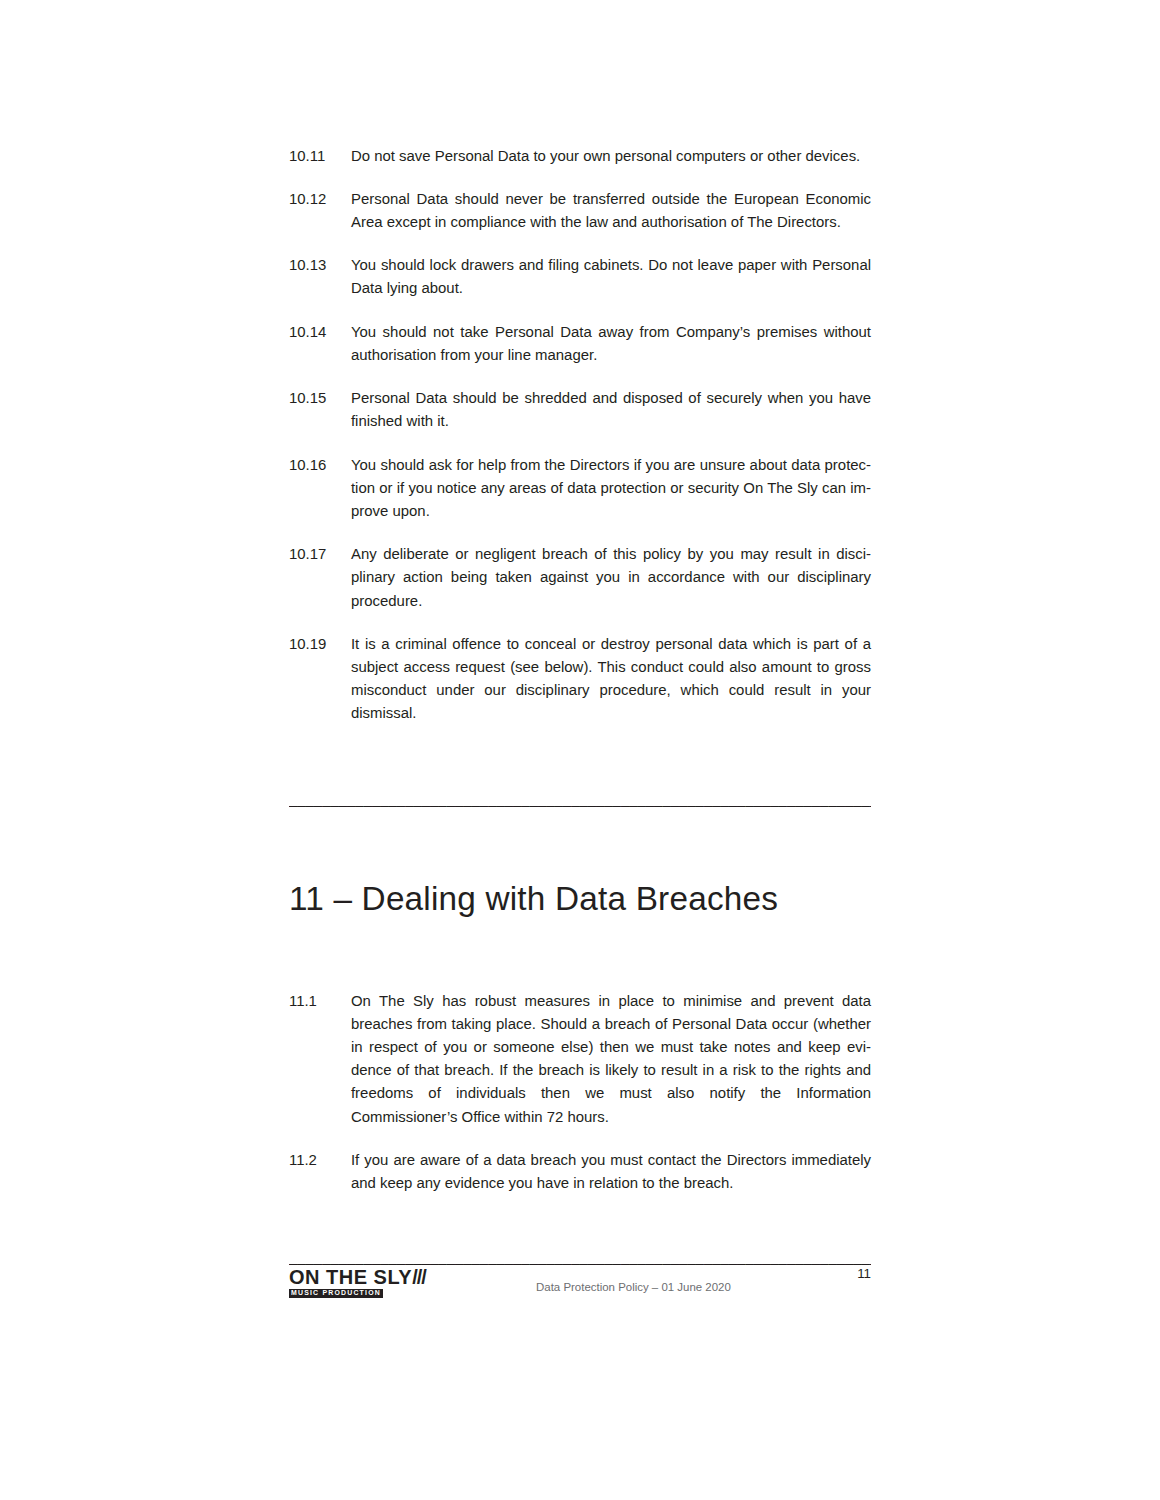10.11
Do not save Personal Data to your own personal computers or other devices.
10.12
Personal Data should never be transferred outside the European Economic Area except in compliance with the law and authorisation of The Directors.
10.13
You should lock drawers and filing cabinets. Do not leave paper with Personal Data lying about.
10.14
You should not take Personal Data away from Company’s premises without authorisation from your line manager.
10.15
Personal Data should be shredded and disposed of securely when you have finished with it.
10.16
You should ask for help from the Directors if you are unsure about data protection or if you notice any areas of data protection or security On The Sly can improve upon.
10.17
Any deliberate or negligent breach of this policy by you may result in disciplinary action being taken against you in accordance with our disciplinary procedure.
10.19
It is a criminal offence to conceal or destroy personal data which is part of a subject access request (see below). This conduct could also amount to gross misconduct under our disciplinary procedure, which could result in your dismissal.
_______________________________________________________________________________
11 – Dealing with Data Breaches
11.1
On The Sly has robust measures in place to minimise and prevent data breaches from taking place. Should a breach of Personal Data occur (whether in respect of you or someone else) then we must take notes and keep evidence of that breach. If the breach is likely to result in a risk to the rights and freedoms of individuals then we must also notify the Information Commissioner’s Office within 72 hours.
11.2
If you are aware of a data breach you must contact the Directors immediately and keep any evidence you have in relation to the breach.
_______________________________________________________________________________
ON THE SLY///
MUSIC PRODUCTION
Data Protection Policy – 01 June 2020
11